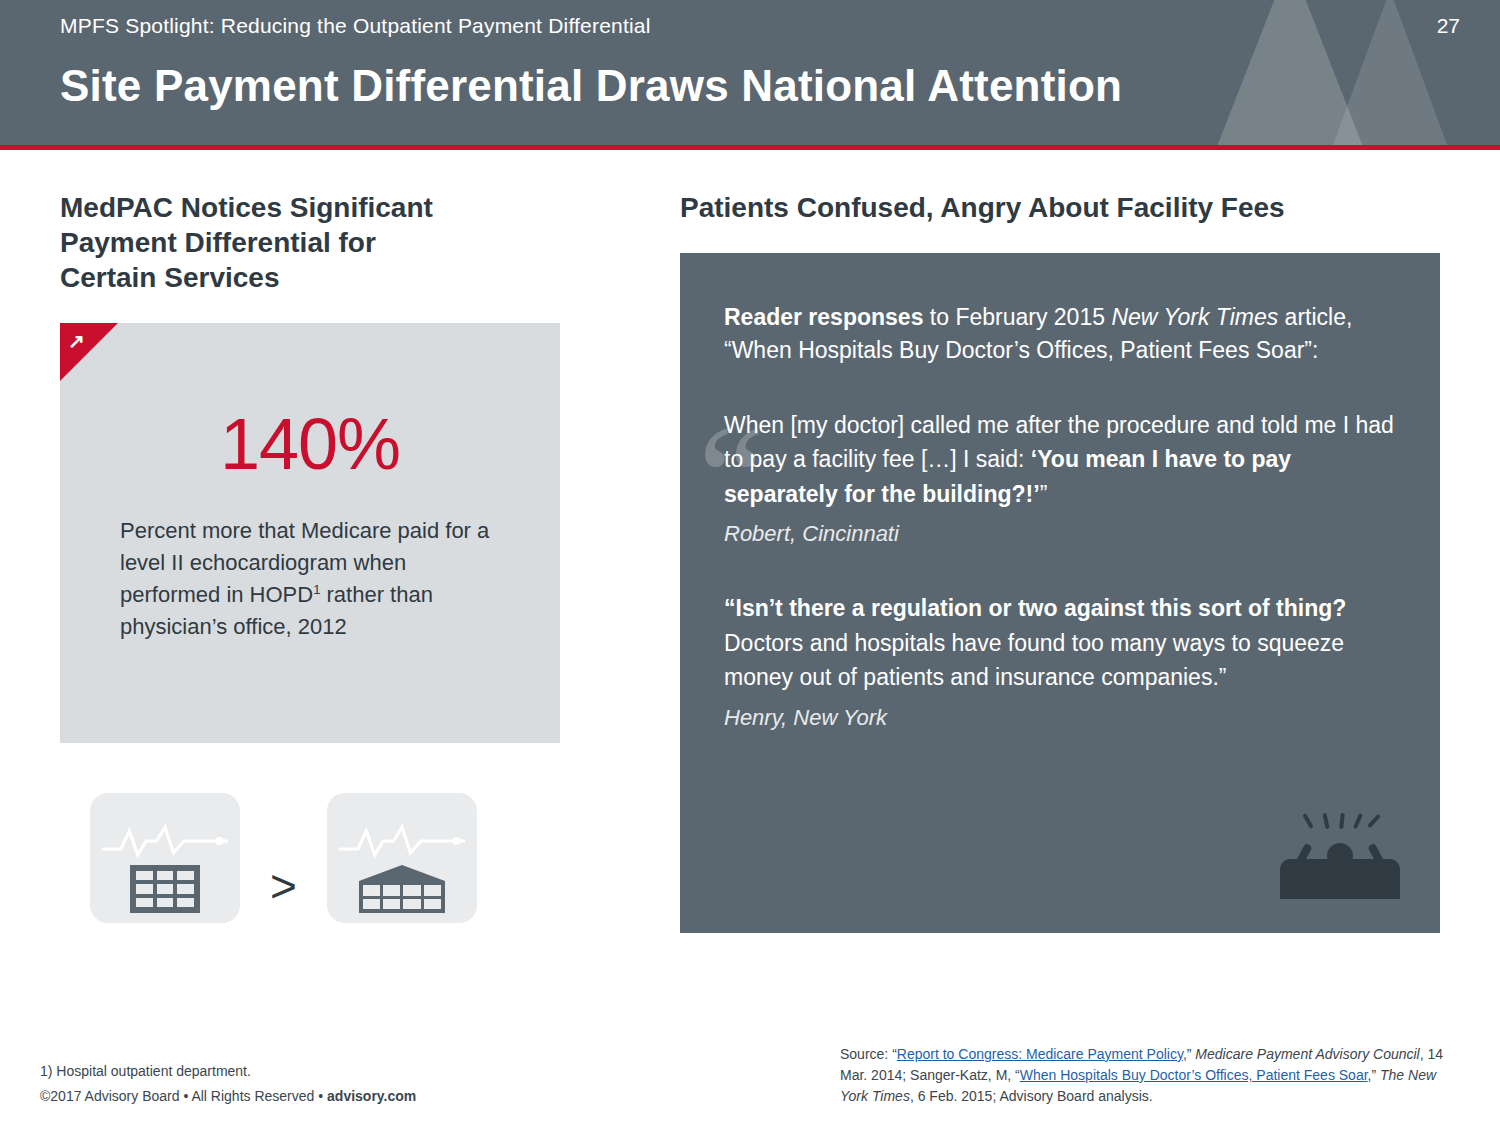MPFS Spotlight: Reducing the Outpatient Payment Differential
27
Site Payment Differential Draws National Attention
MedPAC Notices Significant
Payment Differential for
Certain Services
↗
140%
Percent more that Medicare paid for a level II echocardiogram when performed in HOPD1 rather than physician’s office, 2012
>
Patients Confused, Angry About Facility Fees
Reader responses to February 2015 New York Times article, “When Hospitals Buy Doctor’s Offices, Patient Fees Soar”:
“
When [my doctor] called me after the procedure and told me I had to pay a facility fee […] I said: ‘You mean I have to pay separately for the building?!’”
Robert, Cincinnati
“Isn’t there a regulation or two against this sort of thing? Doctors and hospitals have found too many ways to squeeze money out of patients and insurance companies.”
Henry, New York
1) Hospital outpatient department.
©2017 Advisory Board • All Rights Reserved • advisory.com
Source: “Report to Congress: Medicare Payment Policy,” Medicare Payment Advisory Council, 14 Mar. 2014; Sanger-Katz, M, “When Hospitals Buy Doctor’s Offices, Patient Fees Soar,” The New York Times, 6 Feb. 2015; Advisory Board analysis.